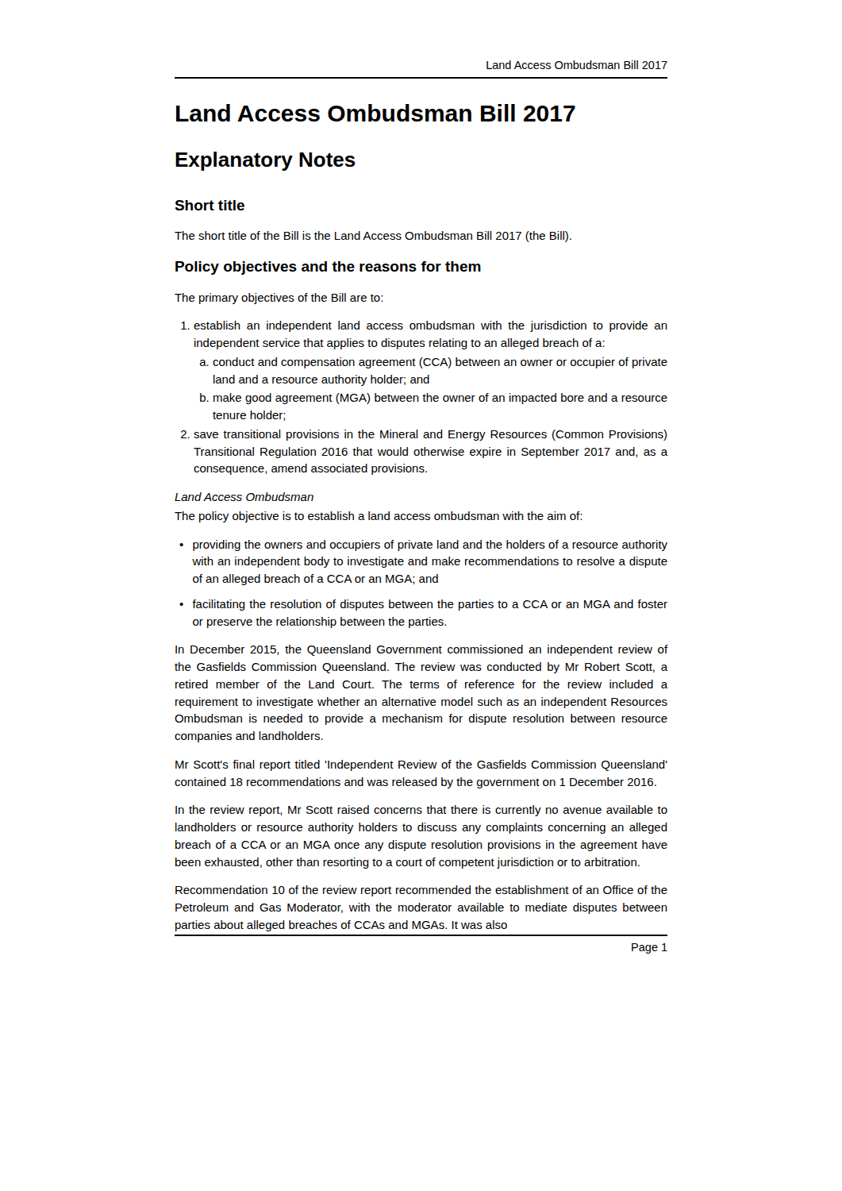Land Access Ombudsman Bill 2017
Land Access Ombudsman Bill 2017
Explanatory Notes
Short title
The short title of the Bill is the Land Access Ombudsman Bill 2017 (the Bill).
Policy objectives and the reasons for them
The primary objectives of the Bill are to:
establish an independent land access ombudsman with the jurisdiction to provide an independent service that applies to disputes relating to an alleged breach of a:
conduct and compensation agreement (CCA) between an owner or occupier of private land and a resource authority holder; and
make good agreement (MGA) between the owner of an impacted bore and a resource tenure holder;
save transitional provisions in the Mineral and Energy Resources (Common Provisions) Transitional Regulation 2016 that would otherwise expire in September 2017 and, as a consequence, amend associated provisions.
Land Access Ombudsman
The policy objective is to establish a land access ombudsman with the aim of:
providing the owners and occupiers of private land and the holders of a resource authority with an independent body to investigate and make recommendations to resolve a dispute of an alleged breach of a CCA or an MGA; and
facilitating the resolution of disputes between the parties to a CCA or an MGA and foster or preserve the relationship between the parties.
In December 2015, the Queensland Government commissioned an independent review of the Gasfields Commission Queensland. The review was conducted by Mr Robert Scott, a retired member of the Land Court. The terms of reference for the review included a requirement to investigate whether an alternative model such as an independent Resources Ombudsman is needed to provide a mechanism for dispute resolution between resource companies and landholders.
Mr Scott's final report titled 'Independent Review of the Gasfields Commission Queensland' contained 18 recommendations and was released by the government on 1 December 2016.
In the review report, Mr Scott raised concerns that there is currently no avenue available to landholders or resource authority holders to discuss any complaints concerning an alleged breach of a CCA or an MGA once any dispute resolution provisions in the agreement have been exhausted, other than resorting to a court of competent jurisdiction or to arbitration.
Recommendation 10 of the review report recommended the establishment of an Office of the Petroleum and Gas Moderator, with the moderator available to mediate disputes between parties about alleged breaches of CCAs and MGAs. It was also
Page 1